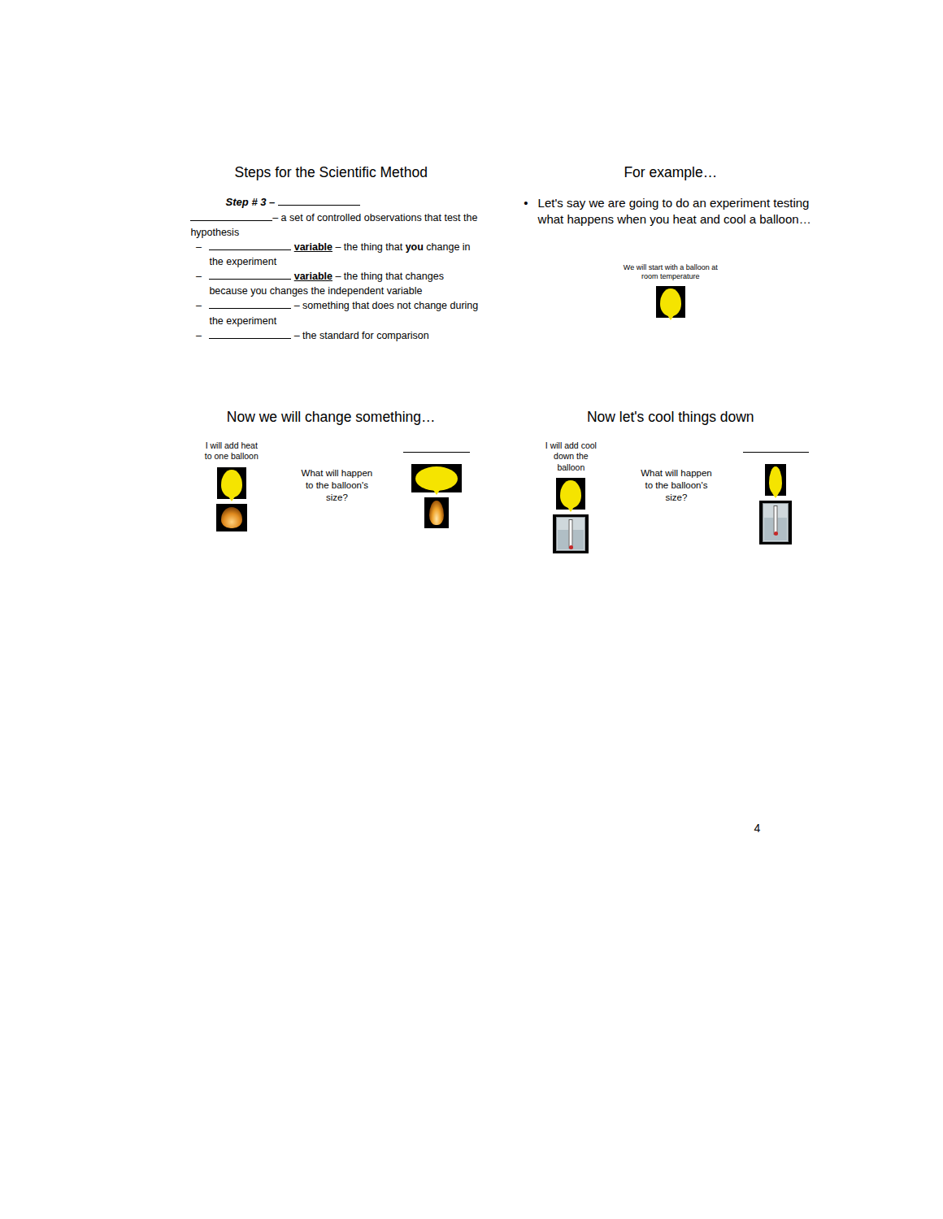Steps for the Scientific Method
Step # 3 –
– a set of controlled observations that test the hypothesis
variable – the thing that you change in the experiment
variable – the thing that changes because you changes the independent variable
– something that does not change during the experiment
– the standard for comparison
For example…
Let's say we are going to do an experiment testing what happens when you heat and cool a balloon…
We will start with a balloon at
room temperature
Now we will change something…
I will add heat
to one balloon
What will happen
to the balloon's
size?
Now let's cool things down
I will add cool
down the
balloon
What will happen
to the balloon's
size?
4